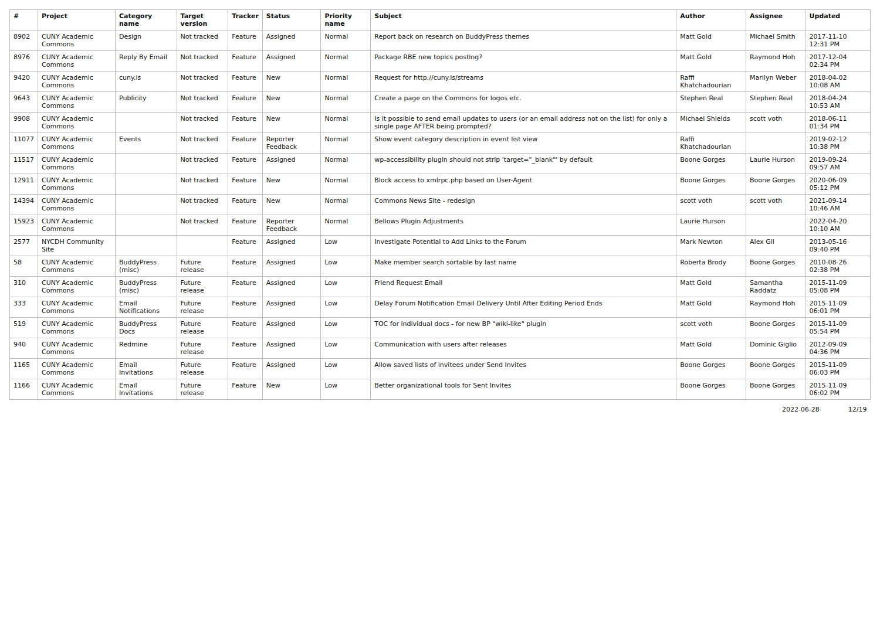| # | Project | Category name | Target version | Tracker | Status | Priority name | Subject | Author | Assignee | Updated |
| --- | --- | --- | --- | --- | --- | --- | --- | --- | --- | --- |
| 8902 | CUNY Academic Commons | Design | Not tracked | Feature | Assigned | Normal | Report back on research on BuddyPress themes | Matt Gold | Michael Smith | 2017-11-10 12:31 PM |
| 8976 | CUNY Academic Commons | Reply By Email | Not tracked | Feature | Assigned | Normal | Package RBE new topics posting? | Matt Gold | Raymond Hoh | 2017-12-04 02:34 PM |
| 9420 | CUNY Academic Commons | cuny.is | Not tracked | Feature | New | Normal | Request for http://cuny.is/streams | Raffi Khatchadourian | Marilyn Weber | 2018-04-02 10:08 AM |
| 9643 | CUNY Academic Commons | Publicity | Not tracked | Feature | New | Normal | Create a page on the Commons for logos etc. | Stephen Real | Stephen Real | 2018-04-24 10:53 AM |
| 9908 | CUNY Academic Commons | | Not tracked | Feature | New | Normal | Is it possible to send email updates to users (or an email address not on the list) for only a single page AFTER being prompted? | Michael Shields | scott voth | 2018-06-11 01:34 PM |
| 11077 | CUNY Academic Commons | Events | Not tracked | Feature | Reporter Feedback | Normal | Show event category description in event list view | Raffi Khatchadourian | | 2019-02-12 10:38 PM |
| 11517 | CUNY Academic Commons | | Not tracked | Feature | Assigned | Normal | wp-accessibility plugin should not strip 'target="_blank"' by default | Boone Gorges | Laurie Hurson | 2019-09-24 09:57 AM |
| 12911 | CUNY Academic Commons | | Not tracked | Feature | New | Normal | Block access to xmlrpc.php based on User-Agent | Boone Gorges | Boone Gorges | 2020-06-09 05:12 PM |
| 14394 | CUNY Academic Commons | | Not tracked | Feature | New | Normal | Commons News Site - redesign | scott voth | scott voth | 2021-09-14 10:46 AM |
| 15923 | CUNY Academic Commons | | Not tracked | Feature | Reporter Feedback | Normal | Bellows Plugin Adjustments | Laurie Hurson | | 2022-04-20 10:10 AM |
| 2577 | NYCDH Community Site | | | Feature | Assigned | Low | Investigate Potential to Add Links to the Forum | Mark Newton | Alex Gil | 2013-05-16 09:40 PM |
| 58 | CUNY Academic Commons | BuddyPress (misc) | Future release | Feature | Assigned | Low | Make member search sortable by last name | Roberta Brody | Boone Gorges | 2010-08-26 02:38 PM |
| 310 | CUNY Academic Commons | BuddyPress (misc) | Future release | Feature | Assigned | Low | Friend Request Email | Matt Gold | Samantha Raddatz | 2015-11-09 05:08 PM |
| 333 | CUNY Academic Commons | Email Notifications | Future release | Feature | Assigned | Low | Delay Forum Notification Email Delivery Until After Editing Period Ends | Matt Gold | Raymond Hoh | 2015-11-09 06:01 PM |
| 519 | CUNY Academic Commons | BuddyPress Docs | Future release | Feature | Assigned | Low | TOC for individual docs - for new BP "wiki-like" plugin | scott voth | Boone Gorges | 2015-11-09 05:54 PM |
| 940 | CUNY Academic Commons | Redmine | Future release | Feature | Assigned | Low | Communication with users after releases | Matt Gold | Dominic Giglio | 2012-09-09 04:36 PM |
| 1165 | CUNY Academic Commons | Email Invitations | Future release | Feature | Assigned | Low | Allow saved lists of invitees under Send Invites | Boone Gorges | Boone Gorges | 2015-11-09 06:03 PM |
| 1166 | CUNY Academic Commons | Email Invitations | Future release | Feature | New | Low | Better organizational tools for Sent Invites | Boone Gorges | Boone Gorges | 2015-11-09 06:02 PM |
| 2022-06-28 12/19 |